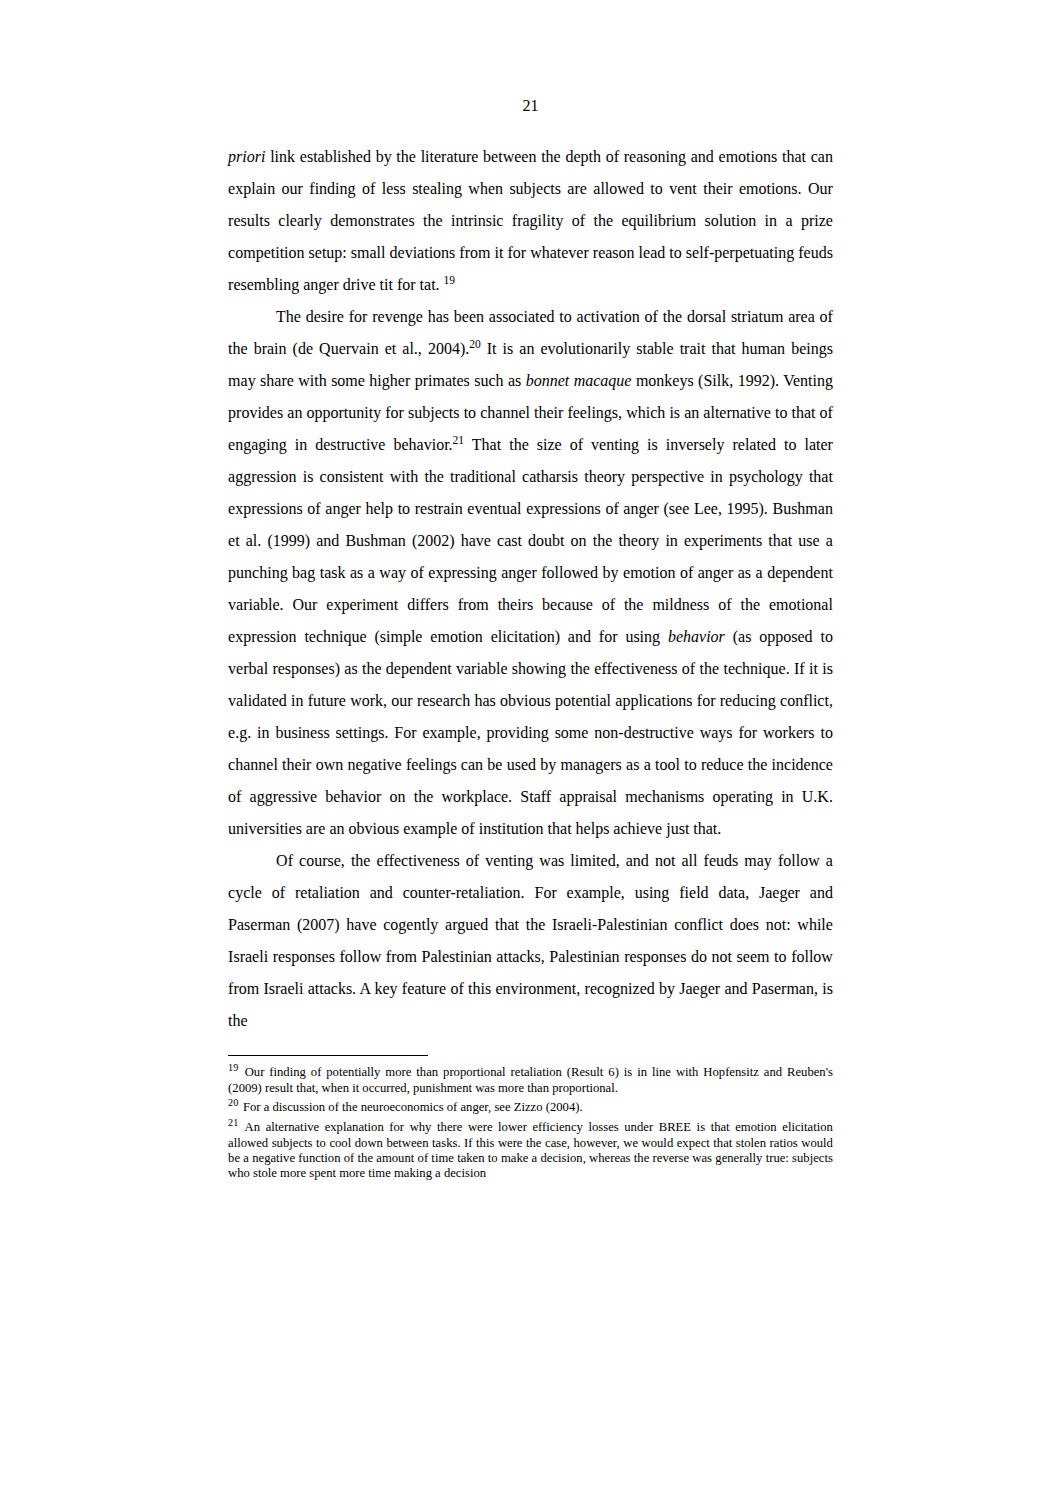21
priori link established by the literature between the depth of reasoning and emotions that can explain our finding of less stealing when subjects are allowed to vent their emotions. Our results clearly demonstrates the intrinsic fragility of the equilibrium solution in a prize competition setup: small deviations from it for whatever reason lead to self-perpetuating feuds resembling anger drive tit for tat. 19
The desire for revenge has been associated to activation of the dorsal striatum area of the brain (de Quervain et al., 2004).20 It is an evolutionarily stable trait that human beings may share with some higher primates such as bonnet macaque monkeys (Silk, 1992). Venting provides an opportunity for subjects to channel their feelings, which is an alternative to that of engaging in destructive behavior.21 That the size of venting is inversely related to later aggression is consistent with the traditional catharsis theory perspective in psychology that expressions of anger help to restrain eventual expressions of anger (see Lee, 1995). Bushman et al. (1999) and Bushman (2002) have cast doubt on the theory in experiments that use a punching bag task as a way of expressing anger followed by emotion of anger as a dependent variable. Our experiment differs from theirs because of the mildness of the emotional expression technique (simple emotion elicitation) and for using behavior (as opposed to verbal responses) as the dependent variable showing the effectiveness of the technique. If it is validated in future work, our research has obvious potential applications for reducing conflict, e.g. in business settings. For example, providing some non-destructive ways for workers to channel their own negative feelings can be used by managers as a tool to reduce the incidence of aggressive behavior on the workplace. Staff appraisal mechanisms operating in U.K. universities are an obvious example of institution that helps achieve just that.
Of course, the effectiveness of venting was limited, and not all feuds may follow a cycle of retaliation and counter-retaliation. For example, using field data, Jaeger and Paserman (2007) have cogently argued that the Israeli-Palestinian conflict does not: while Israeli responses follow from Palestinian attacks, Palestinian responses do not seem to follow from Israeli attacks. A key feature of this environment, recognized by Jaeger and Paserman, is the
19 Our finding of potentially more than proportional retaliation (Result 6) is in line with Hopfensitz and Reuben's (2009) result that, when it occurred, punishment was more than proportional.
20 For a discussion of the neuroeconomics of anger, see Zizzo (2004).
21 An alternative explanation for why there were lower efficiency losses under BREE is that emotion elicitation allowed subjects to cool down between tasks. If this were the case, however, we would expect that stolen ratios would be a negative function of the amount of time taken to make a decision, whereas the reverse was generally true: subjects who stole more spent more time making a decision